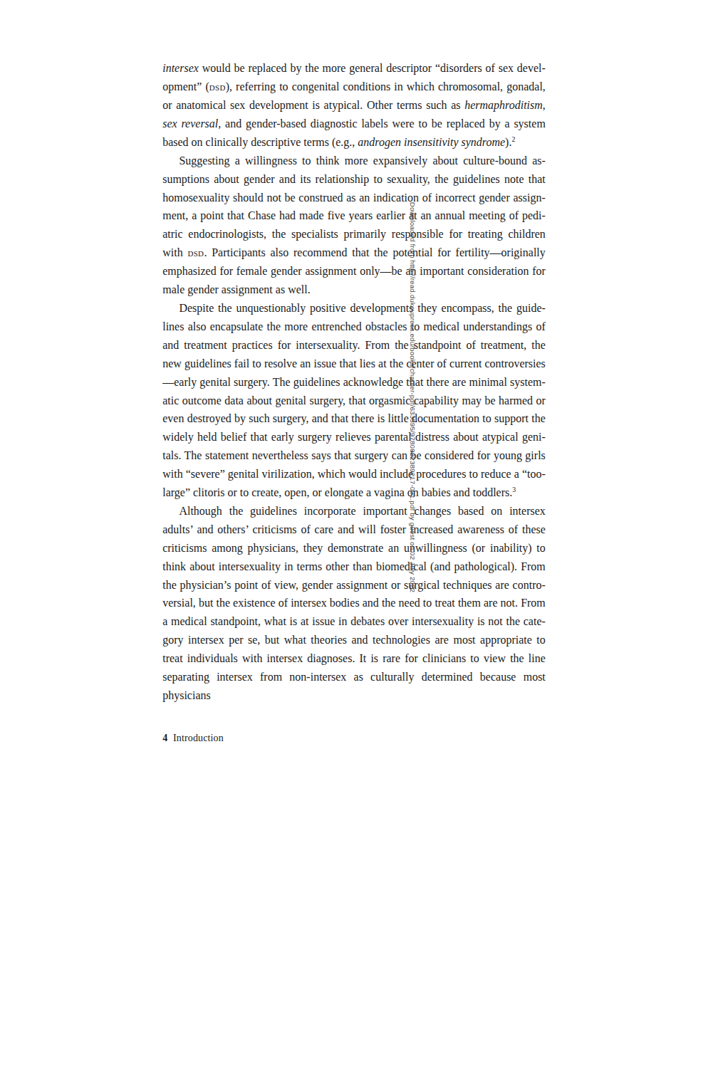Downloaded from http://read.dukeupress.edu/books/chapter-pdf/633595/9780822389217-001.pdf by guest on 02 July 2022
intersex would be replaced by the more general descriptor “disorders of sex development” (dsd), referring to congenital conditions in which chromosomal, gonadal, or anatomical sex development is atypical. Other terms such as hermaphroditism, sex reversal, and gender-based diagnostic labels were to be replaced by a system based on clinically descriptive terms (e.g., androgen insensitivity syndrome).2
Suggesting a willingness to think more expansively about culture-bound assumptions about gender and its relationship to sexuality, the guidelines note that homosexuality should not be construed as an indication of incorrect gender assignment, a point that Chase had made five years earlier at an annual meeting of pediatric endocrinologists, the specialists primarily responsible for treating children with dsd. Participants also recommend that the potential for fertility—originally emphasized for female gender assignment only—be an important consideration for male gender assignment as well.
Despite the unquestionably positive developments they encompass, the guidelines also encapsulate the more entrenched obstacles to medical understandings of and treatment practices for intersexuality. From the standpoint of treatment, the new guidelines fail to resolve an issue that lies at the center of current controversies—early genital surgery. The guidelines acknowledge that there are minimal systematic outcome data about genital surgery, that orgasmic capability may be harmed or even destroyed by such surgery, and that there is little documentation to support the widely held belief that early surgery relieves parental distress about atypical genitals. The statement nevertheless says that surgery can be considered for young girls with “severe” genital virilization, which would include procedures to reduce a “too-large” clitoris or to create, open, or elongate a vagina on babies and toddlers.3
Although the guidelines incorporate important changes based on intersex adults’ and others’ criticisms of care and will foster increased awareness of these criticisms among physicians, they demonstrate an unwillingness (or inability) to think about intersexuality in terms other than biomedical (and pathological). From the physician’s point of view, gender assignment or surgical techniques are controversial, but the existence of intersex bodies and the need to treat them are not. From a medical standpoint, what is at issue in debates over intersexuality is not the category intersex per se, but what theories and technologies are most appropriate to treat individuals with intersex diagnoses. It is rare for clinicians to view the line separating intersex from non-intersex as culturally determined because most physicians
4 Introduction